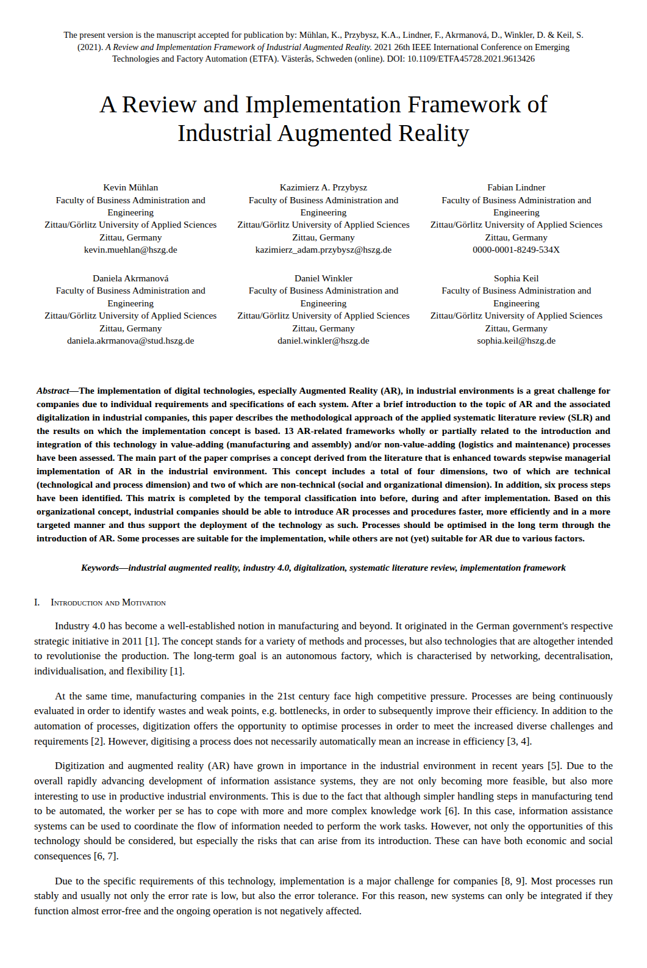The present version is the manuscript accepted for publication by: Mühlan, K., Przybysz, K.A., Lindner, F., Akrmanová, D., Winkler, D. & Keil, S. (2021). A Review and Implementation Framework of Industrial Augmented Reality. 2021 26th IEEE International Conference on Emerging Technologies and Factory Automation (ETFA). Västerås, Schweden (online). DOI: 10.1109/ETFA45728.2021.9613426
A Review and Implementation Framework of
Industrial Augmented Reality
| Kevin Mühlan Faculty of Business Administration and Engineering Zittau/Görlitz University of Applied Sciences Zittau, Germany kevin.muehlan@hszg.de | Kazimierz A. Przybysz Faculty of Business Administration and Engineering Zittau/Görlitz University of Applied Sciences Zittau, Germany kazimierz_adam.przybysz@hszg.de | Fabian Lindner Faculty of Business Administration and Engineering Zittau/Görlitz University of Applied Sciences Zittau, Germany 0000-0001-8249-534X |
| Daniela Akrmanová Faculty of Business Administration and Engineering Zittau/Görlitz University of Applied Sciences Zittau, Germany daniela.akrmanova@stud.hszg.de | Daniel Winkler Faculty of Business Administration and Engineering Zittau/Görlitz University of Applied Sciences Zittau, Germany daniel.winkler@hszg.de | Sophia Keil Faculty of Business Administration and Engineering Zittau/Görlitz University of Applied Sciences Zittau, Germany sophia.keil@hszg.de |
Abstract—The implementation of digital technologies, especially Augmented Reality (AR), in industrial environments is a great challenge for companies due to individual requirements and specifications of each system. After a brief introduction to the topic of AR and the associated digitalization in industrial companies, this paper describes the methodological approach of the applied systematic literature review (SLR) and the results on which the implementation concept is based. 13 AR-related frameworks wholly or partially related to the introduction and integration of this technology in value-adding (manufacturing and assembly) and/or non-value-adding (logistics and maintenance) processes have been assessed. The main part of the paper comprises a concept derived from the literature that is enhanced towards stepwise managerial implementation of AR in the industrial environment. This concept includes a total of four dimensions, two of which are technical (technological and process dimension) and two of which are non-technical (social and organizational dimension). In addition, six process steps have been identified. This matrix is completed by the temporal classification into before, during and after implementation. Based on this organizational concept, industrial companies should be able to introduce AR processes and procedures faster, more efficiently and in a more targeted manner and thus support the deployment of the technology as such. Processes should be optimised in the long term through the introduction of AR. Some processes are suitable for the implementation, while others are not (yet) suitable for AR due to various factors.
Keywords—industrial augmented reality, industry 4.0, digitalization, systematic literature review, implementation framework
I. Introduction and Motivation
Industry 4.0 has become a well-established notion in manufacturing and beyond. It originated in the German government's respective strategic initiative in 2011 [1]. The concept stands for a variety of methods and processes, but also technologies that are altogether intended to revolutionise the production. The long-term goal is an autonomous factory, which is characterised by networking, decentralisation, individualisation, and flexibility [1].
At the same time, manufacturing companies in the 21st century face high competitive pressure. Processes are being continuously evaluated in order to identify wastes and weak points, e.g. bottlenecks, in order to subsequently improve their efficiency. In addition to the automation of processes, digitization offers the opportunity to optimise processes in order to meet the increased diverse challenges and requirements [2]. However, digitising a process does not necessarily automatically mean an increase in efficiency [3, 4].
Digitization and augmented reality (AR) have grown in importance in the industrial environment in recent years [5]. Due to the overall rapidly advancing development of information assistance systems, they are not only becoming more feasible, but also more interesting to use in productive industrial environments. This is due to the fact that although simpler handling steps in manufacturing tend to be automated, the worker per se has to cope with more and more complex knowledge work [6]. In this case, information assistance systems can be used to coordinate the flow of information needed to perform the work tasks. However, not only the opportunities of this technology should be considered, but especially the risks that can arise from its introduction. These can have both economic and social consequences [6, 7].
Due to the specific requirements of this technology, implementation is a major challenge for companies [8, 9]. Most processes run stably and usually not only the error rate is low, but also the error tolerance. For this reason, new systems can only be integrated if they function almost error-free and the ongoing operation is not negatively affected.